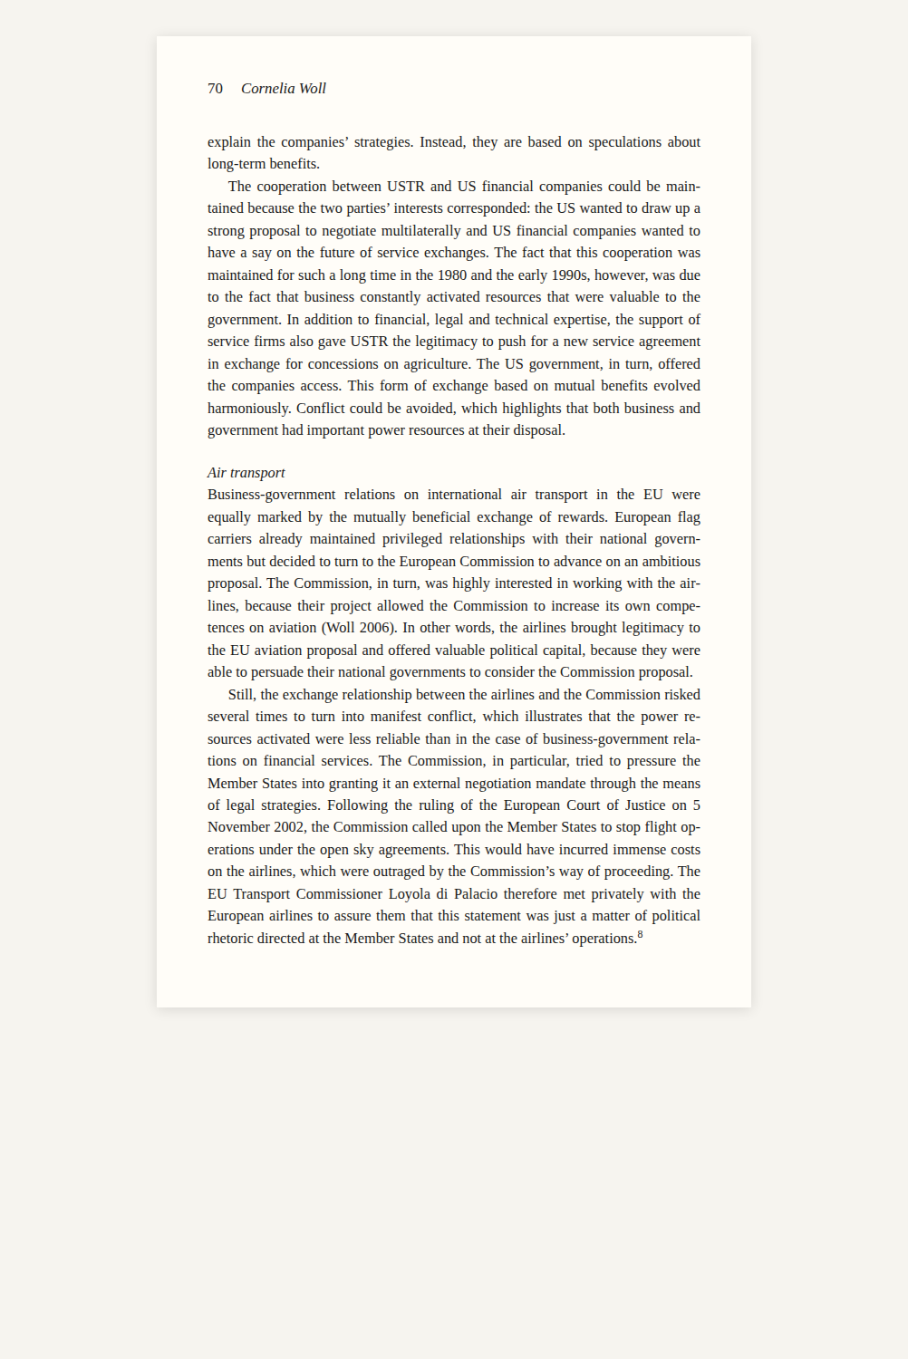70 Cornelia Woll
explain the companies’ strategies. Instead, they are based on speculations about long-term benefits.
The cooperation between USTR and US financial companies could be maintained because the two parties’ interests corresponded: the US wanted to draw up a strong proposal to negotiate multilaterally and US financial companies wanted to have a say on the future of service exchanges. The fact that this cooperation was maintained for such a long time in the 1980 and the early 1990s, however, was due to the fact that business constantly activated resources that were valuable to the government. In addition to financial, legal and technical expertise, the support of service firms also gave USTR the legitimacy to push for a new service agreement in exchange for concessions on agriculture. The US government, in turn, offered the companies access. This form of exchange based on mutual benefits evolved harmoniously. Conflict could be avoided, which highlights that both business and government had important power resources at their disposal.
Air transport
Business-government relations on international air transport in the EU were equally marked by the mutually beneficial exchange of rewards. European flag carriers already maintained privileged relationships with their national governments but decided to turn to the European Commission to advance on an ambitious proposal. The Commission, in turn, was highly interested in working with the airlines, because their project allowed the Commission to increase its own competences on aviation (Woll 2006). In other words, the airlines brought legitimacy to the EU aviation proposal and offered valuable political capital, because they were able to persuade their national governments to consider the Commission proposal.
Still, the exchange relationship between the airlines and the Commission risked several times to turn into manifest conflict, which illustrates that the power resources activated were less reliable than in the case of business-government relations on financial services. The Commission, in particular, tried to pressure the Member States into granting it an external negotiation mandate through the means of legal strategies. Following the ruling of the European Court of Justice on 5 November 2002, the Commission called upon the Member States to stop flight operations under the open sky agreements. This would have incurred immense costs on the airlines, which were outraged by the Commission’s way of proceeding. The EU Transport Commissioner Loyola di Palacio therefore met privately with the European airlines to assure them that this statement was just a matter of political rhetoric directed at the Member States and not at the airlines’ operations.8